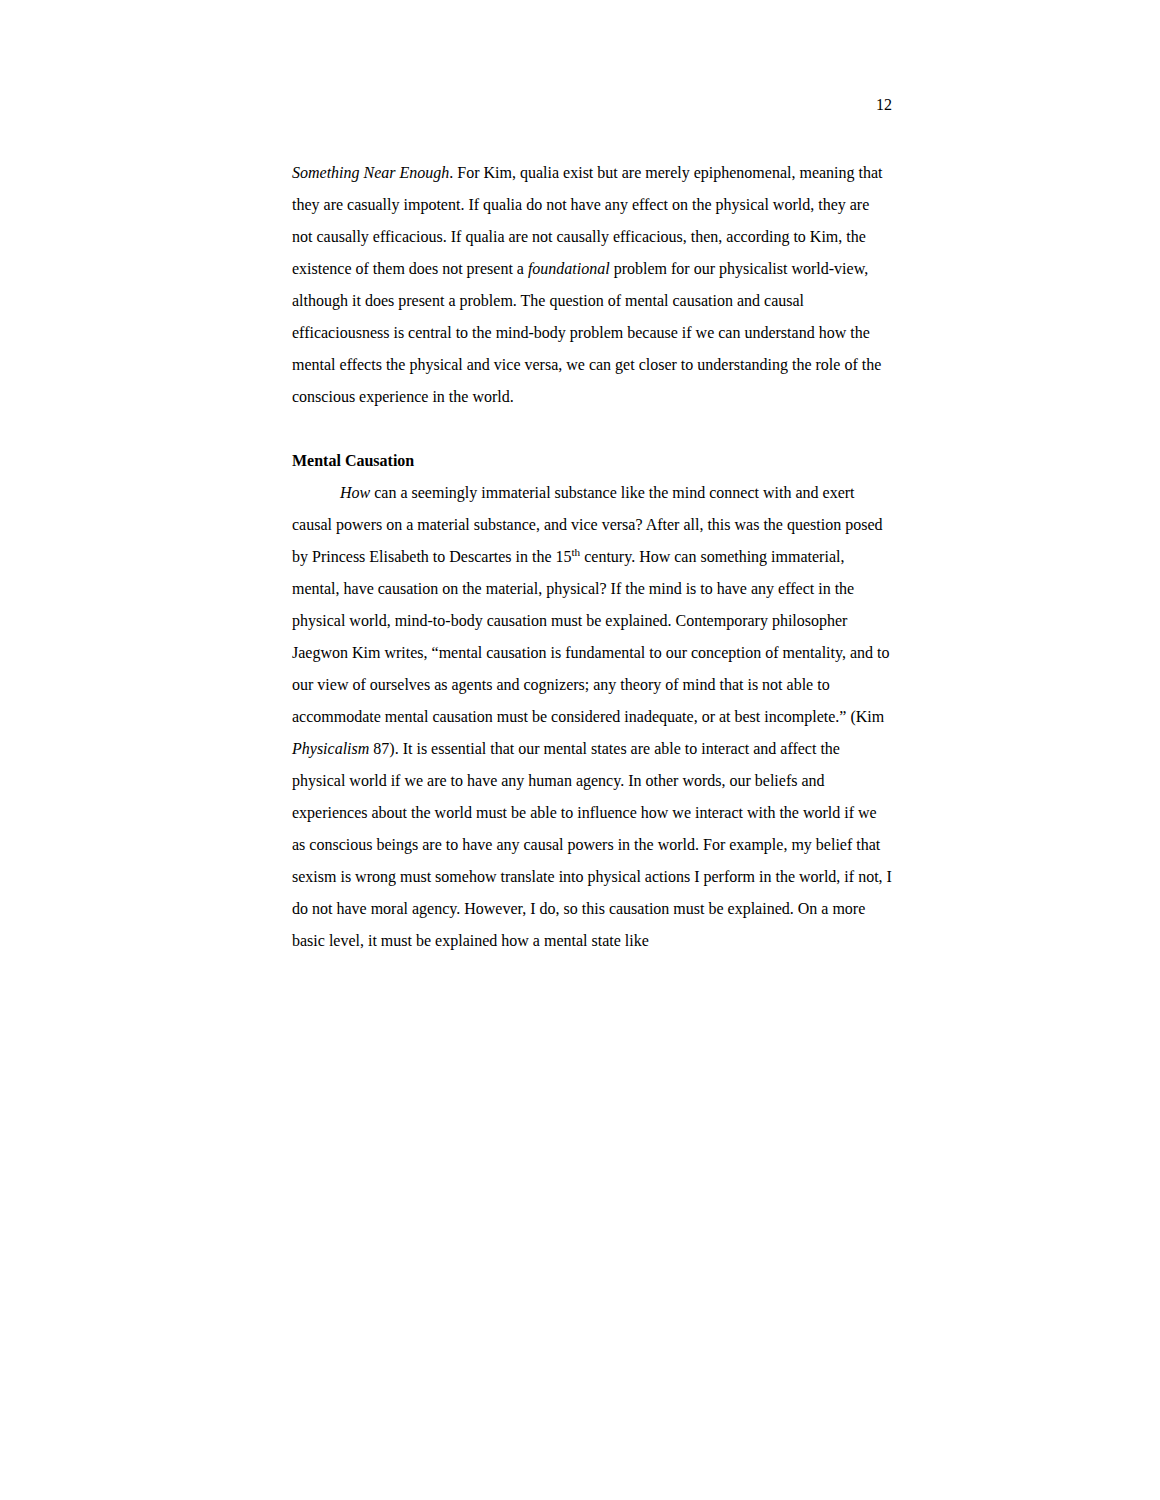12
Something Near Enough. For Kim, qualia exist but are merely epiphenomenal, meaning that they are casually impotent. If qualia do not have any effect on the physical world, they are not causally efficacious. If qualia are not causally efficacious, then, according to Kim, the existence of them does not present a foundational problem for our physicalist world-view, although it does present a problem. The question of mental causation and causal efficaciousness is central to the mind-body problem because if we can understand how the mental effects the physical and vice versa, we can get closer to understanding the role of the conscious experience in the world.
Mental Causation
How can a seemingly immaterial substance like the mind connect with and exert causal powers on a material substance, and vice versa? After all, this was the question posed by Princess Elisabeth to Descartes in the 15th century. How can something immaterial, mental, have causation on the material, physical? If the mind is to have any effect in the physical world, mind-to-body causation must be explained. Contemporary philosopher Jaegwon Kim writes, “mental causation is fundamental to our conception of mentality, and to our view of ourselves as agents and cognizers; any theory of mind that is not able to accommodate mental causation must be considered inadequate, or at best incomplete.” (Kim Physicalism 87). It is essential that our mental states are able to interact and affect the physical world if we are to have any human agency. In other words, our beliefs and experiences about the world must be able to influence how we interact with the world if we as conscious beings are to have any causal powers in the world. For example, my belief that sexism is wrong must somehow translate into physical actions I perform in the world, if not, I do not have moral agency. However, I do, so this causation must be explained. On a more basic level, it must be explained how a mental state like